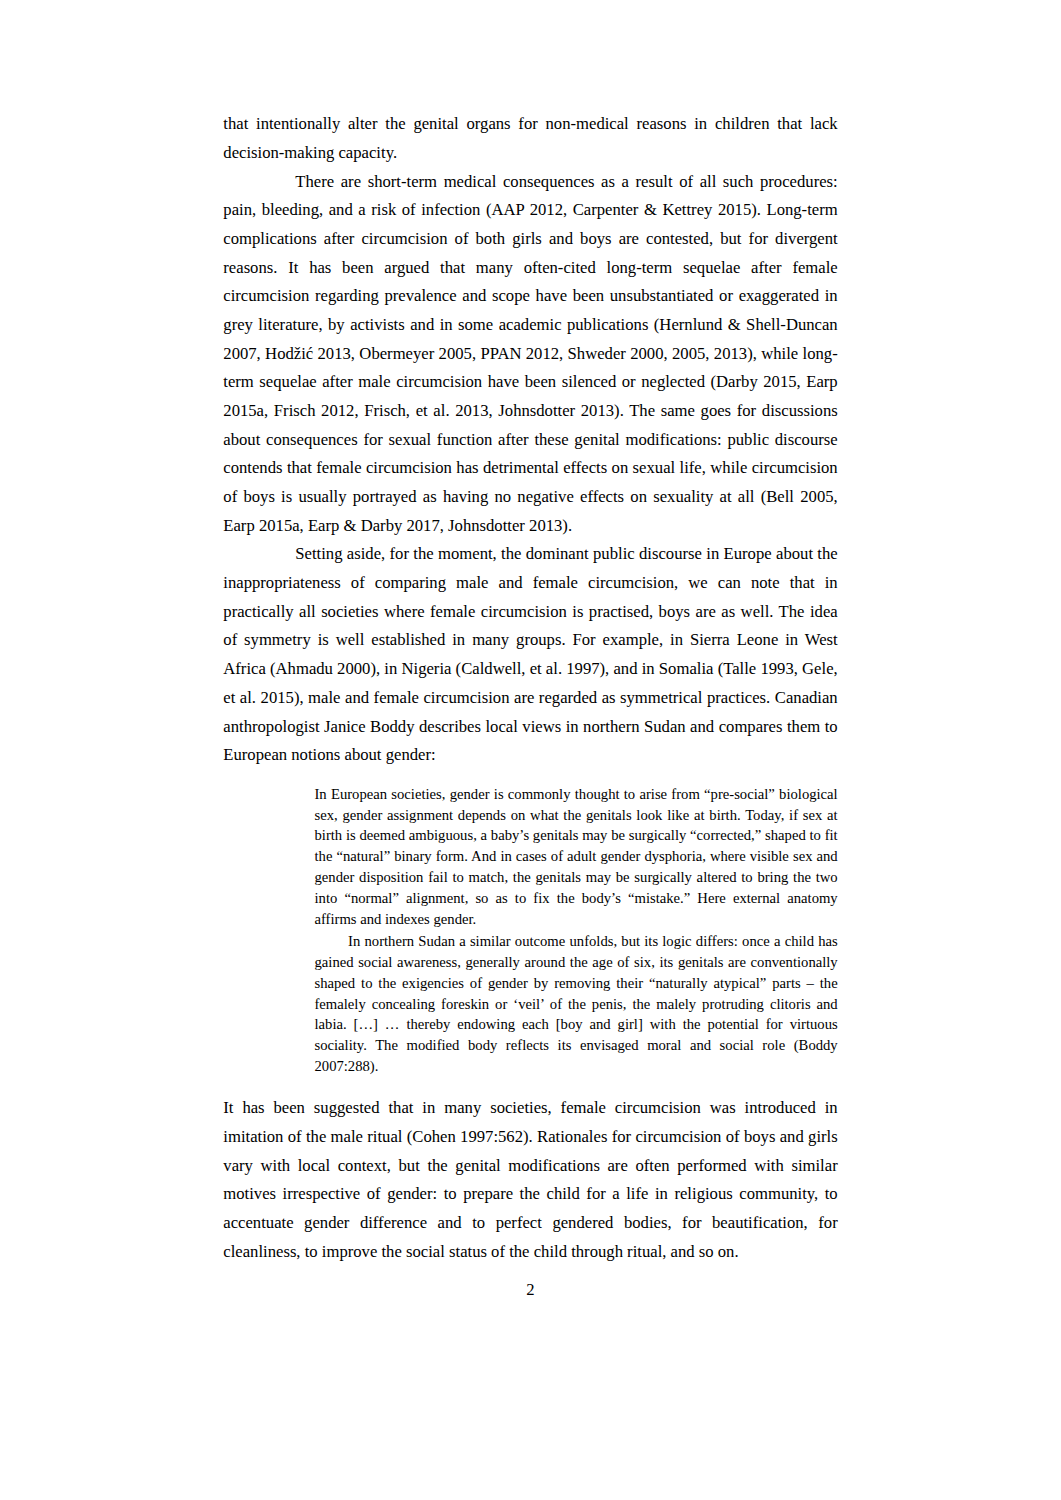that intentionally alter the genital organs for non-medical reasons in children that lack decision-making capacity.
There are short-term medical consequences as a result of all such procedures: pain, bleeding, and a risk of infection (AAP 2012, Carpenter & Kettrey 2015). Long-term complications after circumcision of both girls and boys are contested, but for divergent reasons. It has been argued that many often-cited long-term sequelae after female circumcision regarding prevalence and scope have been unsubstantiated or exaggerated in grey literature, by activists and in some academic publications (Hernlund & Shell-Duncan 2007, Hodžić 2013, Obermeyer 2005, PPAN 2012, Shweder 2000, 2005, 2013), while long-term sequelae after male circumcision have been silenced or neglected (Darby 2015, Earp 2015a, Frisch 2012, Frisch, et al. 2013, Johnsdotter 2013). The same goes for discussions about consequences for sexual function after these genital modifications: public discourse contends that female circumcision has detrimental effects on sexual life, while circumcision of boys is usually portrayed as having no negative effects on sexuality at all (Bell 2005, Earp 2015a, Earp & Darby 2017, Johnsdotter 2013).
Setting aside, for the moment, the dominant public discourse in Europe about the inappropriateness of comparing male and female circumcision, we can note that in practically all societies where female circumcision is practised, boys are as well. The idea of symmetry is well established in many groups. For example, in Sierra Leone in West Africa (Ahmadu 2000), in Nigeria (Caldwell, et al. 1997), and in Somalia (Talle 1993, Gele, et al. 2015), male and female circumcision are regarded as symmetrical practices. Canadian anthropologist Janice Boddy describes local views in northern Sudan and compares them to European notions about gender:
In European societies, gender is commonly thought to arise from “pre-social” biological sex, gender assignment depends on what the genitals look like at birth. Today, if sex at birth is deemed ambiguous, a baby’s genitals may be surgically “corrected,” shaped to fit the “natural” binary form. And in cases of adult gender dysphoria, where visible sex and gender disposition fail to match, the genitals may be surgically altered to bring the two into “normal” alignment, so as to fix the body’s “mistake.” Here external anatomy affirms and indexes gender.
In northern Sudan a similar outcome unfolds, but its logic differs: once a child has gained social awareness, generally around the age of six, its genitals are conventionally shaped to the exigencies of gender by removing their “naturally atypical” parts – the femalely concealing foreskin or ‘veil’ of the penis, the malely protruding clitoris and labia. […] … thereby endowing each [boy and girl] with the potential for virtuous sociality. The modified body reflects its envisaged moral and social role (Boddy 2007:288).
It has been suggested that in many societies, female circumcision was introduced in imitation of the male ritual (Cohen 1997:562). Rationales for circumcision of boys and girls vary with local context, but the genital modifications are often performed with similar motives irrespective of gender: to prepare the child for a life in religious community, to accentuate gender difference and to perfect gendered bodies, for beautification, for cleanliness, to improve the social status of the child through ritual, and so on.
2